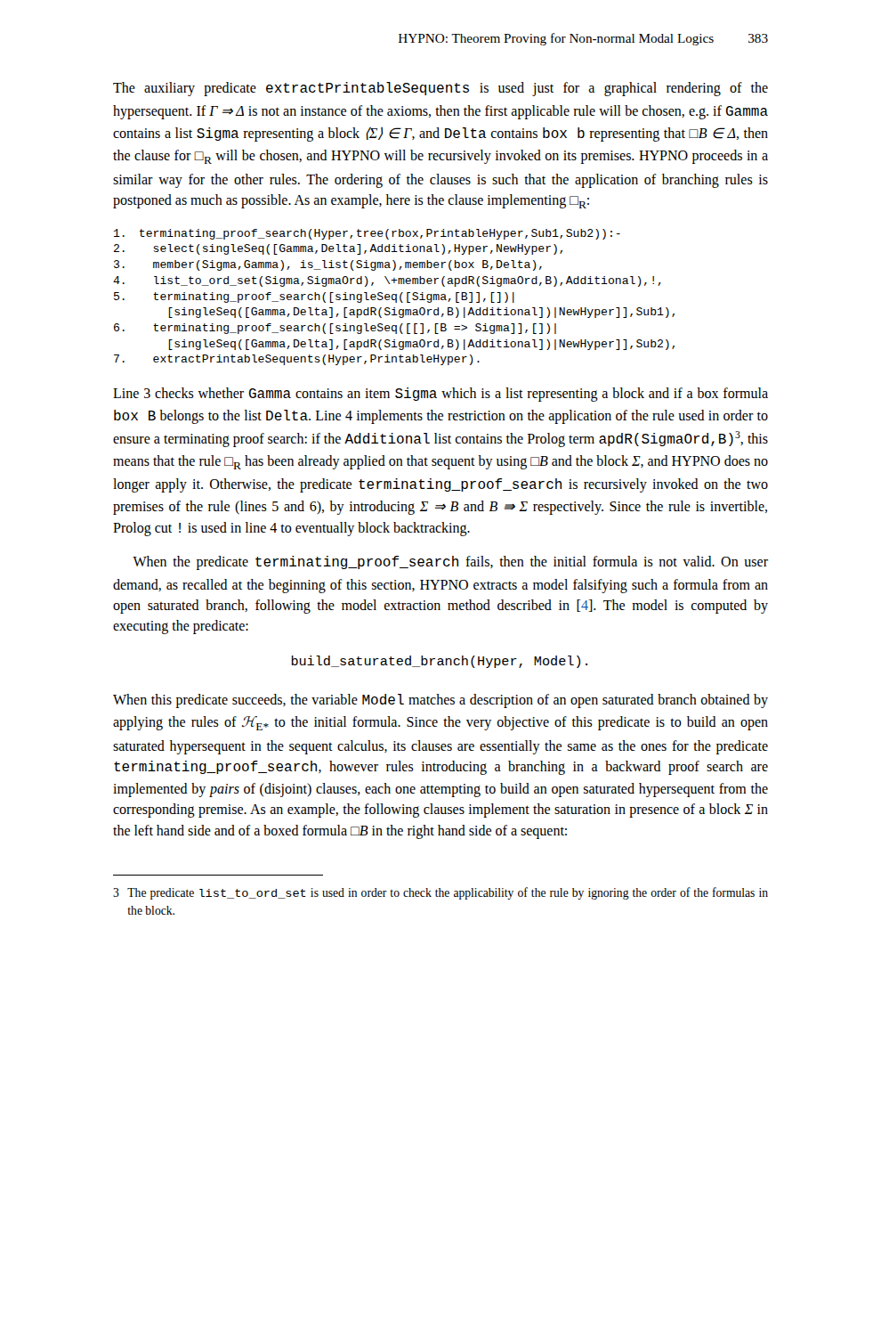HYPNO: Theorem Proving for Non-normal Modal Logics383
The auxiliary predicate extractPrintableSequents is used just for a graphical rendering of the hypersequent. If Γ ⇒ Δ is not an instance of the axioms, then the first applicable rule will be chosen, e.g. if Gamma contains a list Sigma representing a block ⟨Σ⟩ ∈ Γ, and Delta contains box b representing that □B ∈ Δ, then the clause for □R will be chosen, and HYPNO will be recursively invoked on its premises. HYPNO proceeds in a similar way for the other rules. The ordering of the clauses is such that the application of branching rules is postponed as much as possible. As an example, here is the clause implementing □R:
1. terminating_proof_search(Hyper,tree(rbox,PrintableHyper,Sub1,Sub2)):-
2.   select(singleSeq([Gamma,Delta],Additional),Hyper,NewHyper),
3.   member(Sigma,Gamma), is_list(Sigma),member(box B,Delta),
4.   list_to_ord_set(Sigma,SigmaOrd), \+member(apdR(SigmaOrd,B),Additional),!,
5.   terminating_proof_search([singleSeq([Sigma,[B]],[])|
      [singleSeq([Gamma,Delta],[apdR(SigmaOrd,B)|Additional])|NewHyper]],Sub1),
6.   terminating_proof_search([singleSeq([[],[B => Sigma]],[])|
      [singleSeq([Gamma,Delta],[apdR(SigmaOrd,B)|Additional])|NewHyper]],Sub2),
7.   extractPrintableSequents(Hyper,PrintableHyper).
Line 3 checks whether Gamma contains an item Sigma which is a list representing a block and if a box formula box B belongs to the list Delta. Line 4 implements the restriction on the application of the rule used in order to ensure a terminating proof search: if the Additional list contains the Prolog term apdR(SigmaOrd,B)3, this means that the rule □R has been already applied on that sequent by using □B and the block Σ, and HYPNO does no longer apply it. Otherwise, the predicate terminating_proof_search is recursively invoked on the two premises of the rule (lines 5 and 6), by introducing Σ ⇒ B and B ⇛ Σ respectively. Since the rule is invertible, Prolog cut ! is used in line 4 to eventually block backtracking.
When the predicate terminating_proof_search fails, then the initial formula is not valid. On user demand, as recalled at the beginning of this section, HYPNO extracts a model falsifying such a formula from an open saturated branch, following the model extraction method described in [4]. The model is computed by executing the predicate:
build_saturated_branch(Hyper, Model).
When this predicate succeeds, the variable Model matches a description of an open saturated branch obtained by applying the rules of ℋE* to the initial formula. Since the very objective of this predicate is to build an open saturated hypersequent in the sequent calculus, its clauses are essentially the same as the ones for the predicate terminating_proof_search, however rules introducing a branching in a backward proof search are implemented by pairs of (disjoint) clauses, each one attempting to build an open saturated hypersequent from the corresponding premise. As an example, the following clauses implement the saturation in presence of a block Σ in the left hand side and of a boxed formula □B in the right hand side of a sequent:
3 The predicate list_to_ord_set is used in order to check the applicability of the rule by ignoring the order of the formulas in the block.